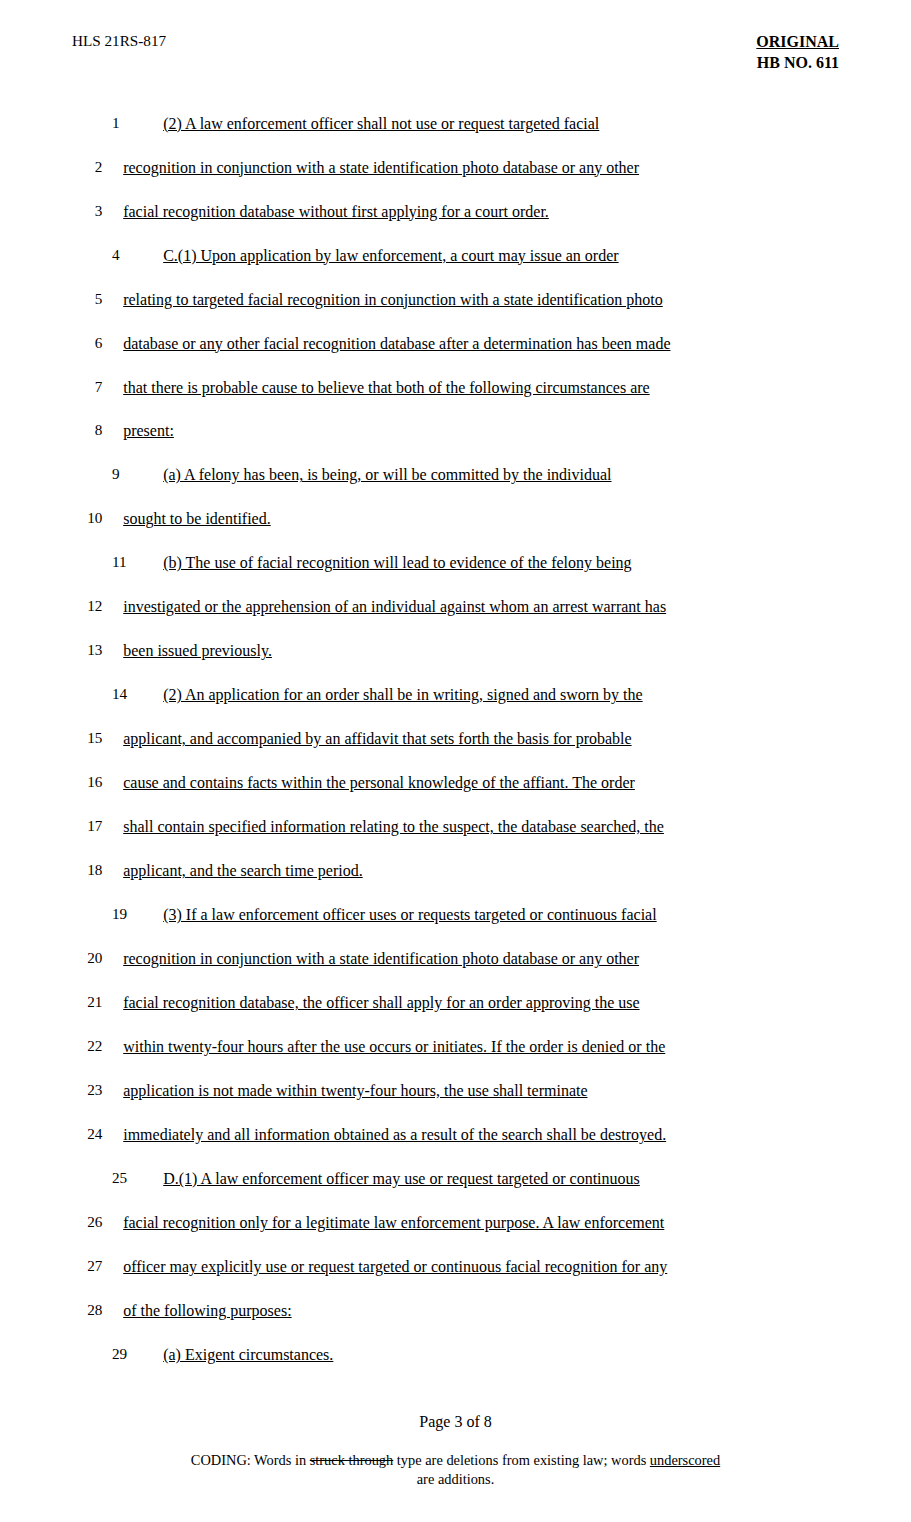HLS 21RS-817
ORIGINAL
HB NO. 611
(2) A law enforcement officer shall not use or request targeted facial
recognition in conjunction with a state identification photo database or any other
facial recognition database without first applying for a court order.
C.(1) Upon application by law enforcement, a court may issue an order
relating to targeted facial recognition in conjunction with a state identification photo
database or any other facial recognition database after a determination has been made
that there is probable cause to believe that both of the following circumstances are
present:
(a) A felony has been, is being, or will be committed by the individual
sought to be identified.
(b) The use of facial recognition will lead to evidence of the felony being
investigated or the apprehension of an individual against whom an arrest warrant has
been issued previously.
(2) An application for an order shall be in writing, signed and sworn by the
applicant, and accompanied by an affidavit that sets forth the basis for probable
cause and contains facts within the personal knowledge of the affiant. The order
shall contain specified information relating to the suspect, the database searched, the
applicant, and the search time period.
(3) If a law enforcement officer uses or requests targeted or continuous facial
recognition in conjunction with a state identification photo database or any other
facial recognition database, the officer shall apply for an order approving the use
within twenty-four hours after the use occurs or initiates. If the order is denied or the
application is not made within twenty-four hours, the use shall terminate
immediately and all information obtained as a result of the search shall be destroyed.
D.(1) A law enforcement officer may use or request targeted or continuous
facial recognition only for a legitimate law enforcement purpose. A law enforcement
officer may explicitly use or request targeted or continuous facial recognition for any
of the following purposes:
(a) Exigent circumstances.
Page 3 of 8
CODING: Words in struck through type are deletions from existing law; words underscored
are additions.